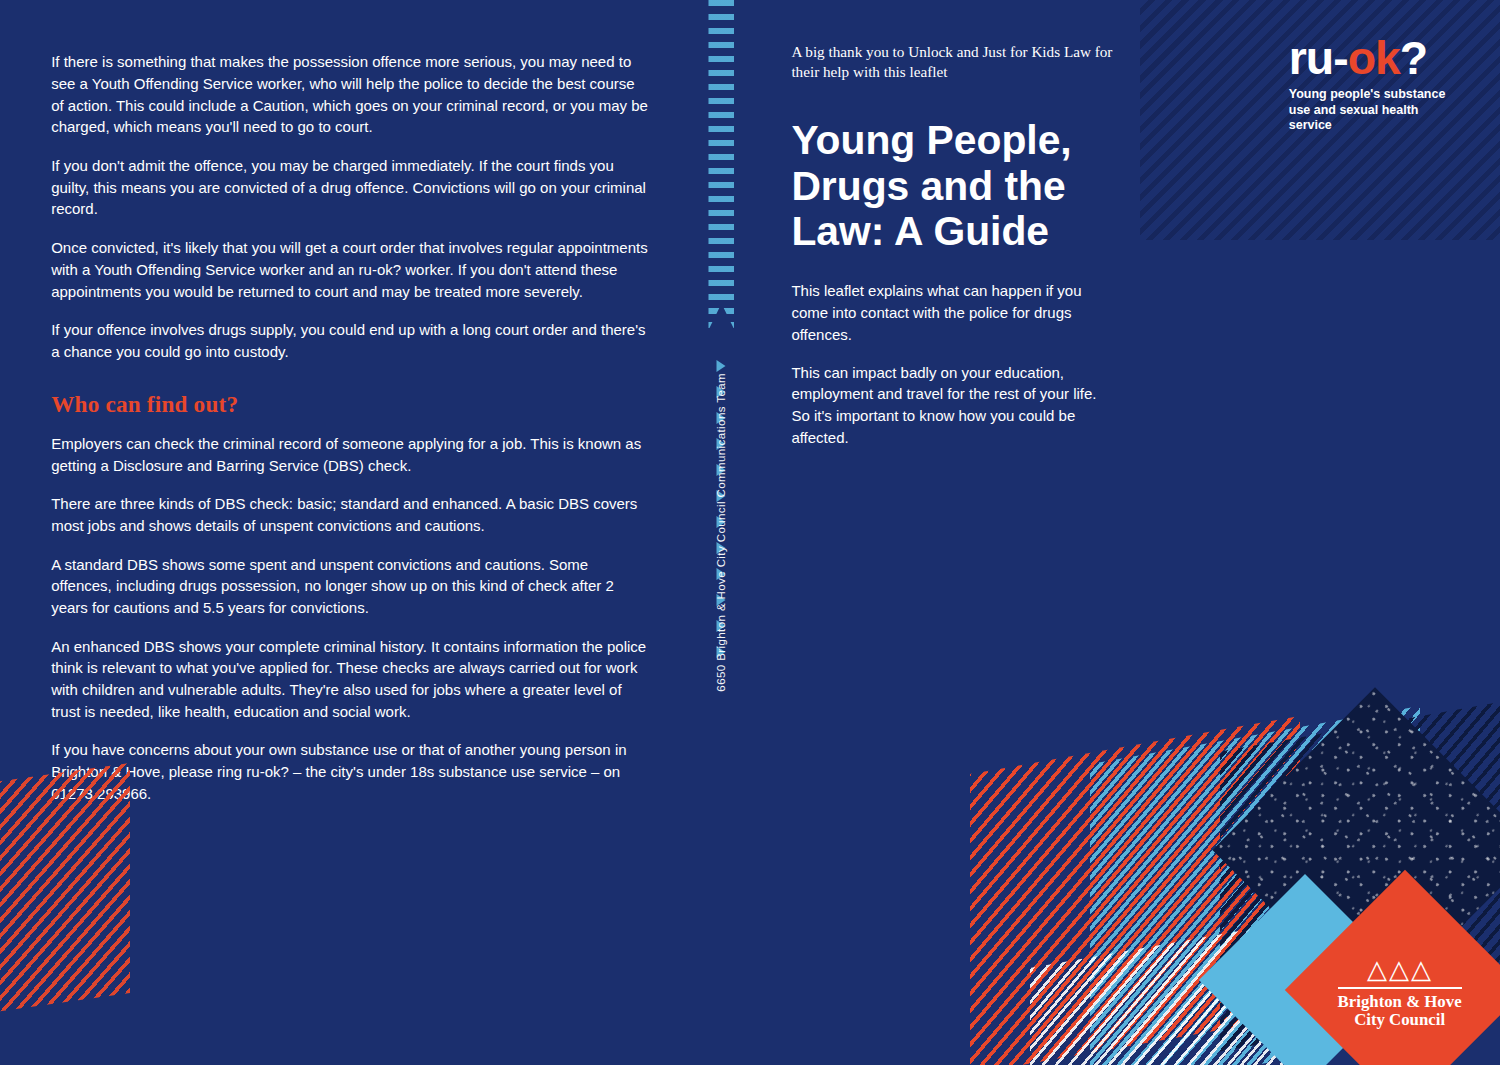If there is something that makes the possession offence more serious, you may need to see a Youth Offending Service worker, who will help the police to decide the best course of action. This could include a Caution, which goes on your criminal record, or you may be charged, which means you'll need to go to court.
If you don't admit the offence, you may be charged immediately. If the court finds you guilty, this means you are convicted of a drug offence. Convictions will go on your criminal record.
Once convicted, it's likely that you will get a court order that involves regular appointments with a Youth Offending Service worker and an ru-ok? worker. If you don't attend these appointments you would be returned to court and may be treated more severely.
If your offence involves drugs supply, you could end up with a long court order and there's a chance you could go into custody.
Who can find out?
Employers can check the criminal record of someone applying for a job. This is known as getting a Disclosure and Barring Service (DBS) check.
There are three kinds of DBS check: basic; standard and enhanced. A basic DBS covers most jobs and shows details of unspent convictions and cautions.
A standard DBS shows some spent and unspent convictions and cautions. Some offences, including drugs possession, no longer show up on this kind of check after 2 years for cautions and 5.5 years for convictions.
An enhanced DBS shows your complete criminal history. It contains information the police think is relevant to what you've applied for. These checks are always carried out for work with children and vulnerable adults. They're also used for jobs where a greater level of trust is needed, like health, education and social work.
If you have concerns about your own substance use or that of another young person in Brighton & Hove, please ring ru-ok? – the city's under 18s substance use service – on 01273 293966.
6650 Brighton & Hove City Council Communications Team
ru-ok?
Young people's substance use and sexual health service
A big thank you to Unlock and Just for Kids Law for their help with this leaflet
Young People, Drugs and the Law: A Guide
This leaflet explains what can happen if you come into contact with the police for drugs offences.
This can impact badly on your education, employment and travel for the rest of your life. So it's important to know how you could be affected.
△△△
Brighton & Hove
City Council